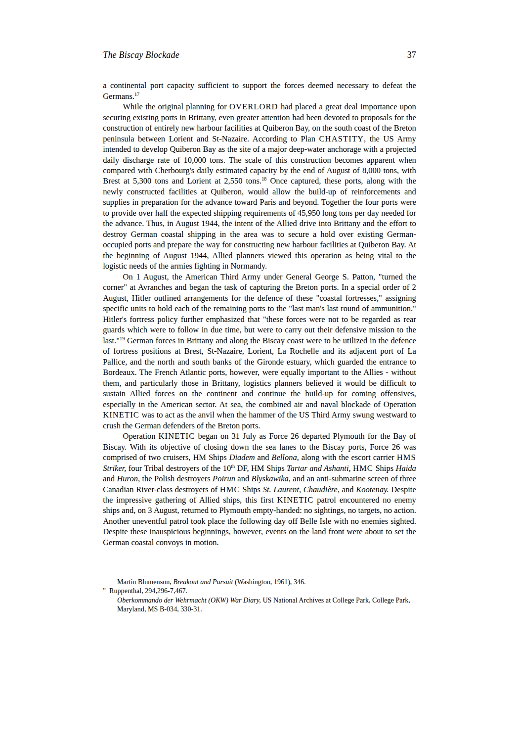The Biscay Blockade
37
a continental port capacity sufficient to support the forces deemed necessary to defeat the Germans.17
While the original planning for OVERLORD had placed a great deal importance upon securing existing ports in Brittany, even greater attention had been devoted to proposals for the construction of entirely new harbour facilities at Quiberon Bay, on the south coast of the Breton peninsula between Lorient and St-Nazaire. According to Plan CHASTITY, the US Army intended to develop Quiberon Bay as the site of a major deep-water anchorage with a projected daily discharge rate of 10,000 tons. The scale of this construction becomes apparent when compared with Cherbourg's daily estimated capacity by the end of August of 8,000 tons, with Brest at 5,300 tons and Lorient at 2,550 tons.18 Once captured, these ports, along with the newly constructed facilities at Quiberon, would allow the build-up of reinforcements and supplies in preparation for the advance toward Paris and beyond. Together the four ports were to provide over half the expected shipping requirements of 45,950 long tons per day needed for the advance. Thus, in August 1944, the intent of the Allied drive into Brittany and the effort to destroy German coastal shipping in the area was to secure a hold over existing German-occupied ports and prepare the way for constructing new harbour facilities at Quiberon Bay. At the beginning of August 1944, Allied planners viewed this operation as being vital to the logistic needs of the armies fighting in Normandy.
On 1 August, the American Third Army under General George S. Patton, "turned the corner" at Avranches and began the task of capturing the Breton ports. In a special order of 2 August, Hitler outlined arrangements for the defence of these "coastal fortresses," assigning specific units to hold each of the remaining ports to the "last man's last round of ammunition." Hitler's fortress policy further emphasized that "these forces were not to be regarded as rear guards which were to follow in due time, but were to carry out their defensive mission to the last."19 German forces in Brittany and along the Biscay coast were to be utilized in the defence of fortress positions at Brest, St-Nazaire, Lorient, La Rochelle and its adjacent port of La Pallice, and the north and south banks of the Gironde estuary, which guarded the entrance to Bordeaux. The French Atlantic ports, however, were equally important to the Allies - without them, and particularly those in Brittany, logistics planners believed it would be difficult to sustain Allied forces on the continent and continue the build-up for coming offensives, especially in the American sector. At sea, the combined air and naval blockade of Operation KINETIC was to act as the anvil when the hammer of the US Third Army swung westward to crush the German defenders of the Breton ports.
Operation KINETIC began on 31 July as Force 26 departed Plymouth for the Bay of Biscay. With its objective of closing down the sea lanes to the Biscay ports, Force 26 was comprised of two cruisers, HM Ships Diadem and Bellona, along with the escort carrier HMS Striker, four Tribal destroyers of the 10th DF, HM Ships Tartar and Ashanti, HMC Ships Haida and Huron, the Polish destroyers Poirun and Blyskawika, and an anti-submarine screen of three Canadian River-class destroyers of HMC Ships St. Laurent, Chaudière, and Kootenay. Despite the impressive gathering of Allied ships, this first KINETIC patrol encountered no enemy ships and, on 3 August, returned to Plymouth empty-handed: no sightings, no targets, no action. Another uneventful patrol took place the following day off Belle Isle with no enemies sighted. Despite these inauspicious beginnings, however, events on the land front were about to set the German coastal convoys in motion.
Martin Blumenson, Breakout and Pursuit (Washington, 1961), 346.
" Ruppenthal, 294,296-7,467.
Oberkommando der Wehrmacht (OKW) War Diary, US National Archives at College Park, College Park, Maryland, MS B-034, 330-31.